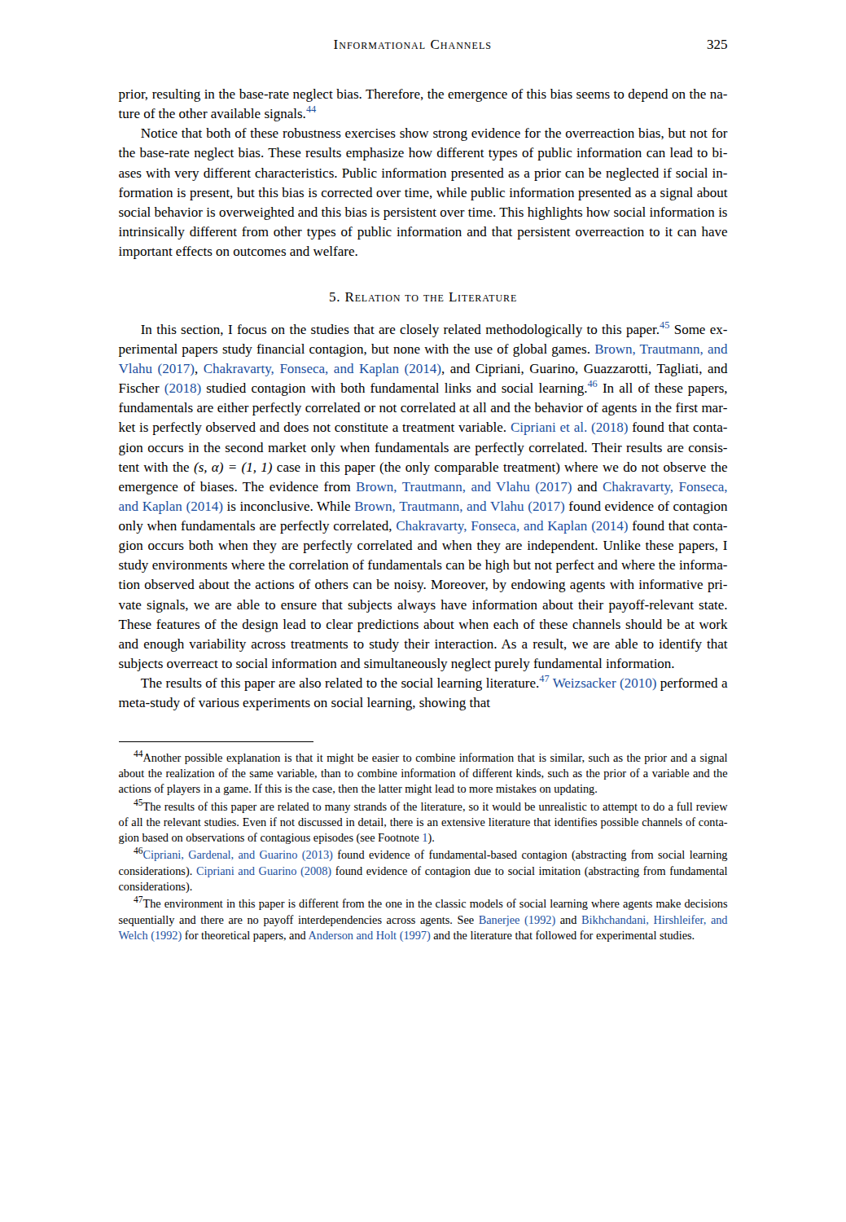Informational Channels 325
prior, resulting in the base-rate neglect bias. Therefore, the emergence of this bias seems to depend on the nature of the other available signals.44
Notice that both of these robustness exercises show strong evidence for the overreaction bias, but not for the base-rate neglect bias. These results emphasize how different types of public information can lead to biases with very different characteristics. Public information presented as a prior can be neglected if social information is present, but this bias is corrected over time, while public information presented as a signal about social behavior is overweighted and this bias is persistent over time. This highlights how social information is intrinsically different from other types of public information and that persistent overreaction to it can have important effects on outcomes and welfare.
5. Relation to the Literature
In this section, I focus on the studies that are closely related methodologically to this paper.45 Some experimental papers study financial contagion, but none with the use of global games. Brown, Trautmann, and Vlahu (2017), Chakravarty, Fonseca, and Kaplan (2014), and Cipriani, Guarino, Guazzarotti, Tagliati, and Fischer (2018) studied contagion with both fundamental links and social learning.46 In all of these papers, fundamentals are either perfectly correlated or not correlated at all and the behavior of agents in the first market is perfectly observed and does not constitute a treatment variable. Cipriani et al. (2018) found that contagion occurs in the second market only when fundamentals are perfectly correlated. Their results are consistent with the (s, α) = (1, 1) case in this paper (the only comparable treatment) where we do not observe the emergence of biases. The evidence from Brown, Trautmann, and Vlahu (2017) and Chakravarty, Fonseca, and Kaplan (2014) is inconclusive. While Brown, Trautmann, and Vlahu (2017) found evidence of contagion only when fundamentals are perfectly correlated, Chakravarty, Fonseca, and Kaplan (2014) found that contagion occurs both when they are perfectly correlated and when they are independent. Unlike these papers, I study environments where the correlation of fundamentals can be high but not perfect and where the information observed about the actions of others can be noisy. Moreover, by endowing agents with informative private signals, we are able to ensure that subjects always have information about their payoff-relevant state. These features of the design lead to clear predictions about when each of these channels should be at work and enough variability across treatments to study their interaction. As a result, we are able to identify that subjects overreact to social information and simultaneously neglect purely fundamental information.
The results of this paper are also related to the social learning literature.47 Weizsacker (2010) performed a meta-study of various experiments on social learning, showing that
44Another possible explanation is that it might be easier to combine information that is similar, such as the prior and a signal about the realization of the same variable, than to combine information of different kinds, such as the prior of a variable and the actions of players in a game. If this is the case, then the latter might lead to more mistakes on updating.
45The results of this paper are related to many strands of the literature, so it would be unrealistic to attempt to do a full review of all the relevant studies. Even if not discussed in detail, there is an extensive literature that identifies possible channels of contagion based on observations of contagious episodes (see Footnote 1).
46Cipriani, Gardenal, and Guarino (2013) found evidence of fundamental-based contagion (abstracting from social learning considerations). Cipriani and Guarino (2008) found evidence of contagion due to social imitation (abstracting from fundamental considerations).
47The environment in this paper is different from the one in the classic models of social learning where agents make decisions sequentially and there are no payoff interdependencies across agents. See Banerjee (1992) and Bikhchandani, Hirshleifer, and Welch (1992) for theoretical papers, and Anderson and Holt (1997) and the literature that followed for experimental studies.